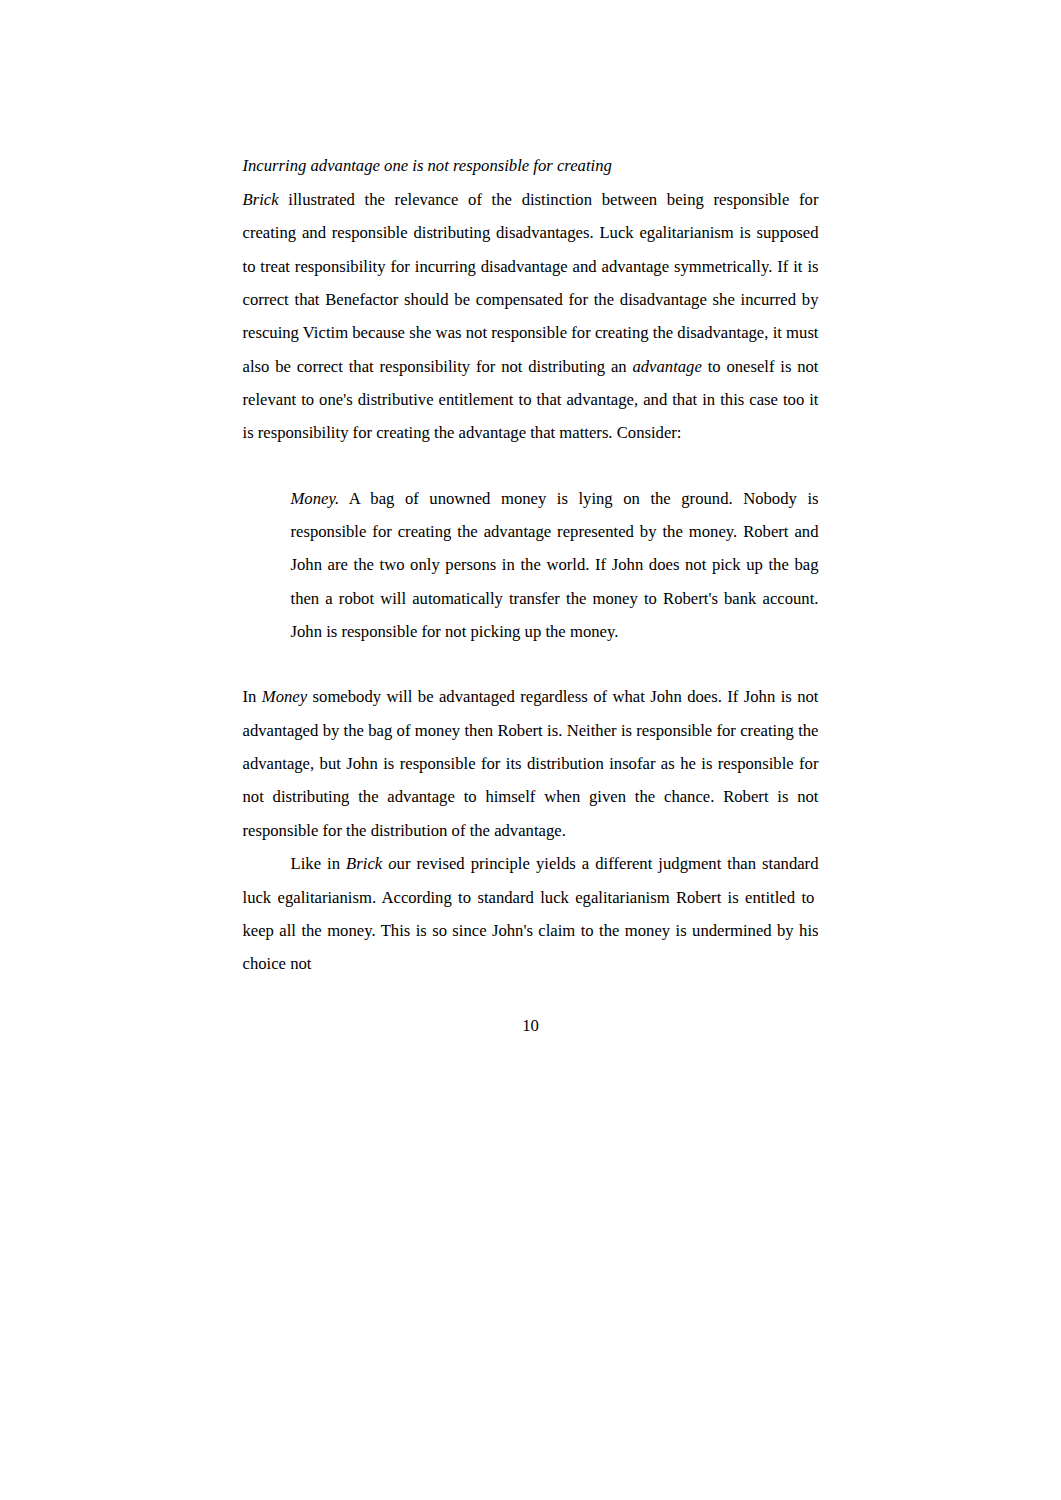Incurring advantage one is not responsible for creating
Brick illustrated the relevance of the distinction between being responsible for creating and responsible distributing disadvantages. Luck egalitarianism is supposed to treat responsibility for incurring disadvantage and advantage symmetrically. If it is correct that Benefactor should be compensated for the disadvantage she incurred by rescuing Victim because she was not responsible for creating the disadvantage, it must also be correct that responsibility for not distributing an advantage to oneself is not relevant to one's distributive entitlement to that advantage, and that in this case too it is responsibility for creating the advantage that matters. Consider:
Money. A bag of unowned money is lying on the ground. Nobody is responsible for creating the advantage represented by the money. Robert and John are the two only persons in the world. If John does not pick up the bag then a robot will automatically transfer the money to Robert's bank account. John is responsible for not picking up the money.
In Money somebody will be advantaged regardless of what John does. If John is not advantaged by the bag of money then Robert is. Neither is responsible for creating the advantage, but John is responsible for its distribution insofar as he is responsible for not distributing the advantage to himself when given the chance. Robert is not responsible for the distribution of the advantage.
Like in Brick our revised principle yields a different judgment than standard luck egalitarianism. According to standard luck egalitarianism Robert is entitled to keep all the money. This is so since John's claim to the money is undermined by his choice not
10